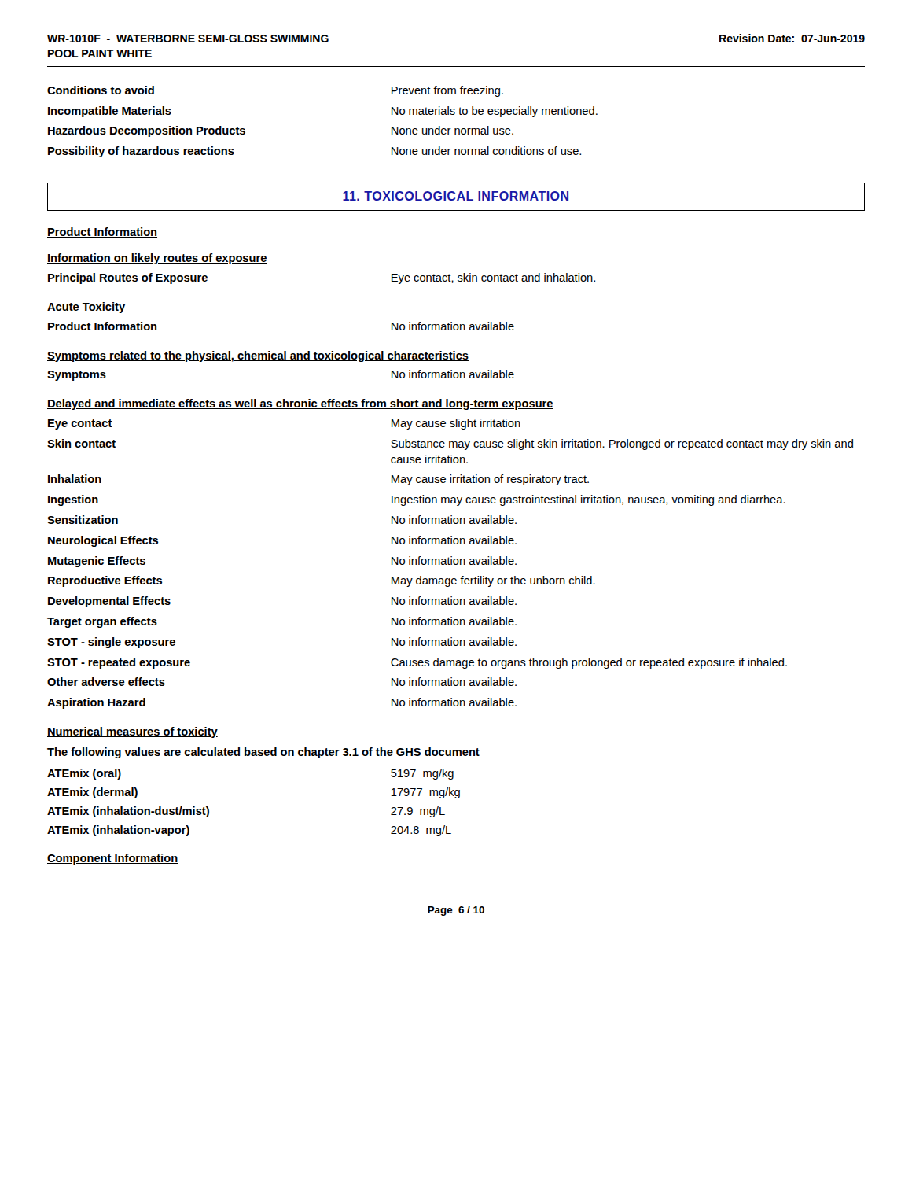WR-1010F - WATERBORNE SEMI-GLOSS SWIMMING
POOL PAINT WHITE
Revision Date: 07-Jun-2019
| Conditions to avoid | Prevent from freezing. |
| Incompatible Materials | No materials to be especially mentioned. |
| Hazardous Decomposition Products | None under normal use. |
| Possibility of hazardous reactions | None under normal conditions of use. |
11. TOXICOLOGICAL INFORMATION
Product Information
Information on likely routes of exposure
| Principal Routes of Exposure | Eye contact, skin contact and inhalation. |
Acute Toxicity
| Product Information | No information available |
Symptoms related to the physical, chemical and toxicological characteristics
| Symptoms | No information available |
Delayed and immediate effects as well as chronic effects from short and long-term exposure
| Eye contact | May cause slight irritation |
| Skin contact | Substance may cause slight skin irritation. Prolonged or repeated contact may dry skin and cause irritation. |
| Inhalation | May cause irritation of respiratory tract. |
| Ingestion | Ingestion may cause gastrointestinal irritation, nausea, vomiting and diarrhea. |
| Sensitization | No information available. |
| Neurological Effects | No information available. |
| Mutagenic Effects | No information available. |
| Reproductive Effects | May damage fertility or the unborn child. |
| Developmental Effects | No information available. |
| Target organ effects | No information available. |
| STOT - single exposure | No information available. |
| STOT - repeated exposure | Causes damage to organs through prolonged or repeated exposure if inhaled. |
| Other adverse effects | No information available. |
| Aspiration Hazard | No information available. |
Numerical measures of toxicity
The following values are calculated based on chapter 3.1 of the GHS document
| ATEmix (oral) | 5197 mg/kg |
| ATEmix (dermal) | 17977 mg/kg |
| ATEmix (inhalation-dust/mist) | 27.9 mg/L |
| ATEmix (inhalation-vapor) | 204.8 mg/L |
Component Information
Page 6 / 10